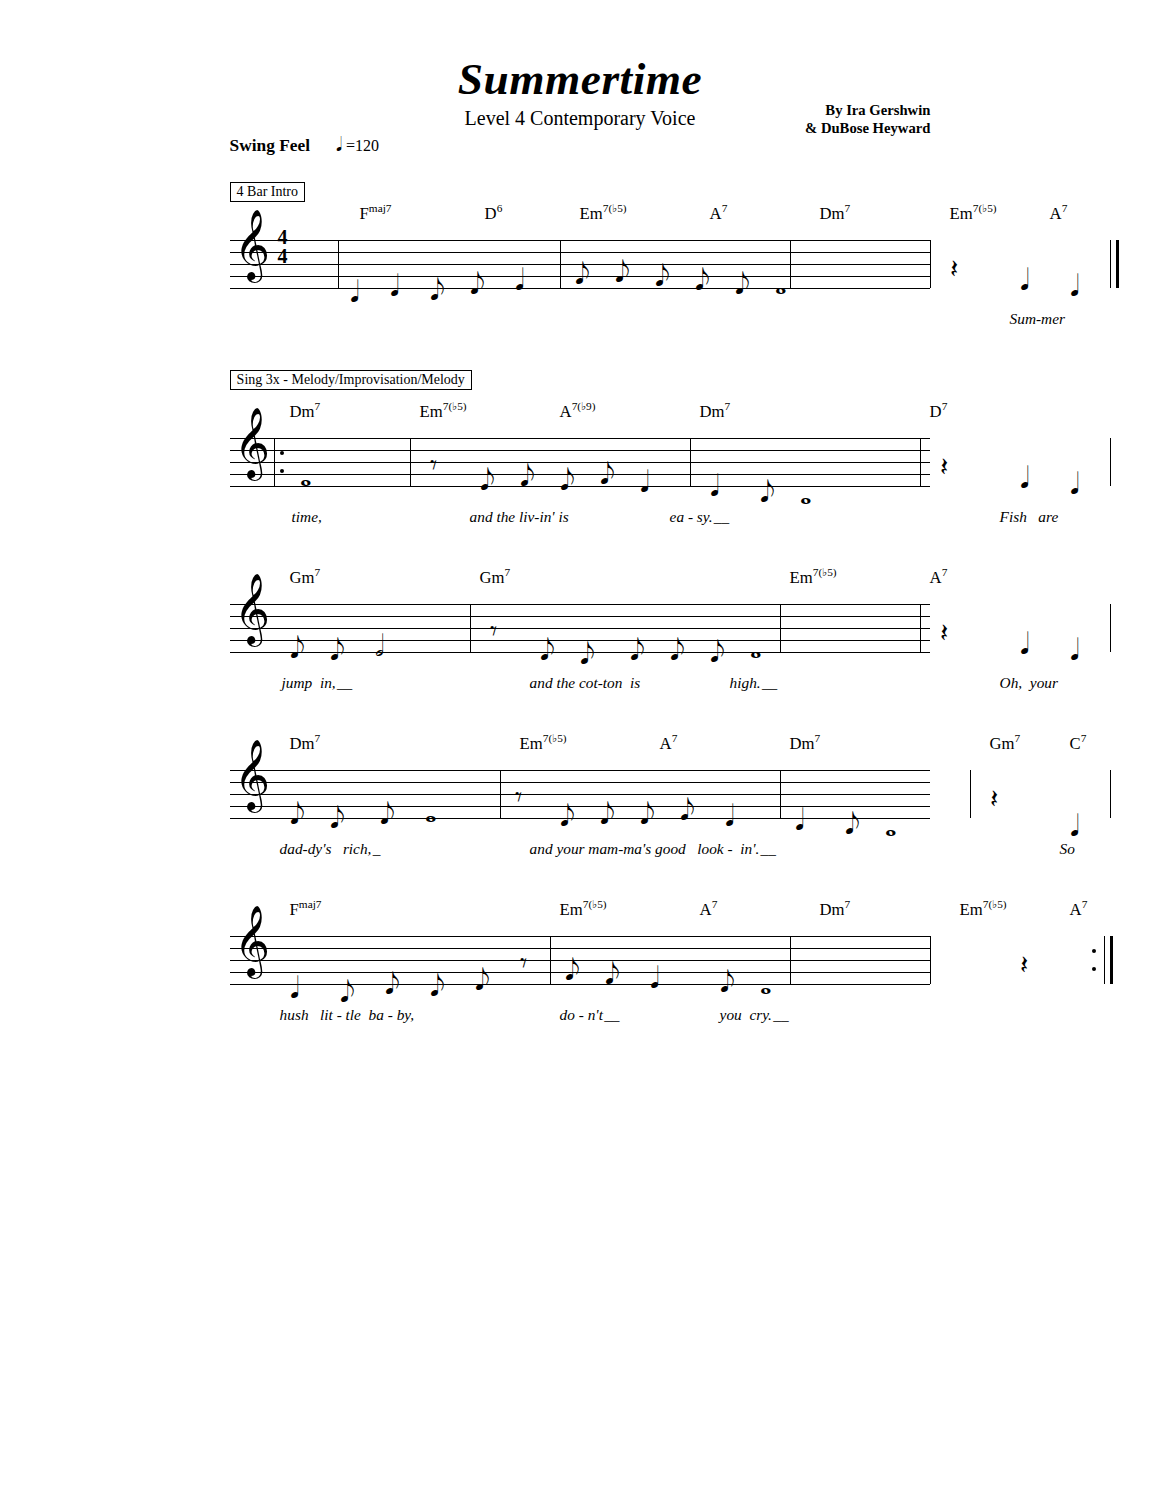Summertime
Level 4 Contemporary Voice
By Ira Gershwin
& DuBose Heyward
Swing Feel 𝅘𝅥 =120
4 Bar Intro
Fmaj7
D6
Em7(♭5)
A7
Dm7
Em7(♭5)
A7
𝄞
4
4
𝅘𝅥
𝅘𝅥
𝅘𝅥𝅮
𝅘𝅥𝅮
𝅘𝅥
𝅘𝅥𝅮
𝅘𝅥𝅮
𝅘𝅥𝅮
𝅘𝅥𝅮
𝅘𝅥𝅮
𝅝
𝄽
𝅘𝅥
𝅘𝅥
Sum-mer
Sing 3x - Melody/Improvisation/Melody
Dm7
Em7(♭5)
A7(♭9)
Dm7
D7
𝄞
𝅝
𝄾
𝅘𝅥𝅮
𝅘𝅥𝅮
𝅘𝅥𝅮
𝅘𝅥𝅮
𝅘𝅥
𝅘𝅥
𝅘𝅥𝅮
𝅝
𝄽
𝅘𝅥
𝅘𝅥
time,
and the liv‑in' is
ea - sy. __
Fish are
Gm7
Gm7
Em7(♭5)
A7
𝄞
𝅘𝅥𝅮
𝅘𝅥𝅮
𝅗𝅥
𝄾
𝅘𝅥𝅮
𝅘𝅥𝅮
𝅘𝅥𝅮
𝅘𝅥𝅮
𝅘𝅥𝅮
𝅝
𝄽
𝅘𝅥
𝅘𝅥
jump in, __
and the cot‑ton is
high. __
Oh, your
Dm7
Em7(♭5)
A7
Dm7
Gm7
C7
𝄞
𝅘𝅥𝅮
𝅘𝅥𝅮
𝅘𝅥𝅮
𝅝
𝄾
𝅘𝅥𝅮
𝅘𝅥𝅮
𝅘𝅥𝅮
𝅘𝅥𝅮
𝅘𝅥
𝅘𝅥
𝅘𝅥𝅮
𝅝
𝄽
𝅘𝅥
dad‑dy's rich, _
and your mam‑ma's good look - in'. __
So
Fmaj7
Em7(♭5)
A7
Dm7
Em7(♭5)
A7
𝄞
𝅘𝅥
𝅘𝅥𝅮
𝅘𝅥𝅮
𝅘𝅥𝅮
𝅘𝅥𝅮
𝄾
𝅘𝅥𝅮
𝅘𝅥𝅮
𝅘𝅥
𝅘𝅥𝅮
𝅝
𝄽
hush lit - tle ba - by,
do - n't __
you cry. __